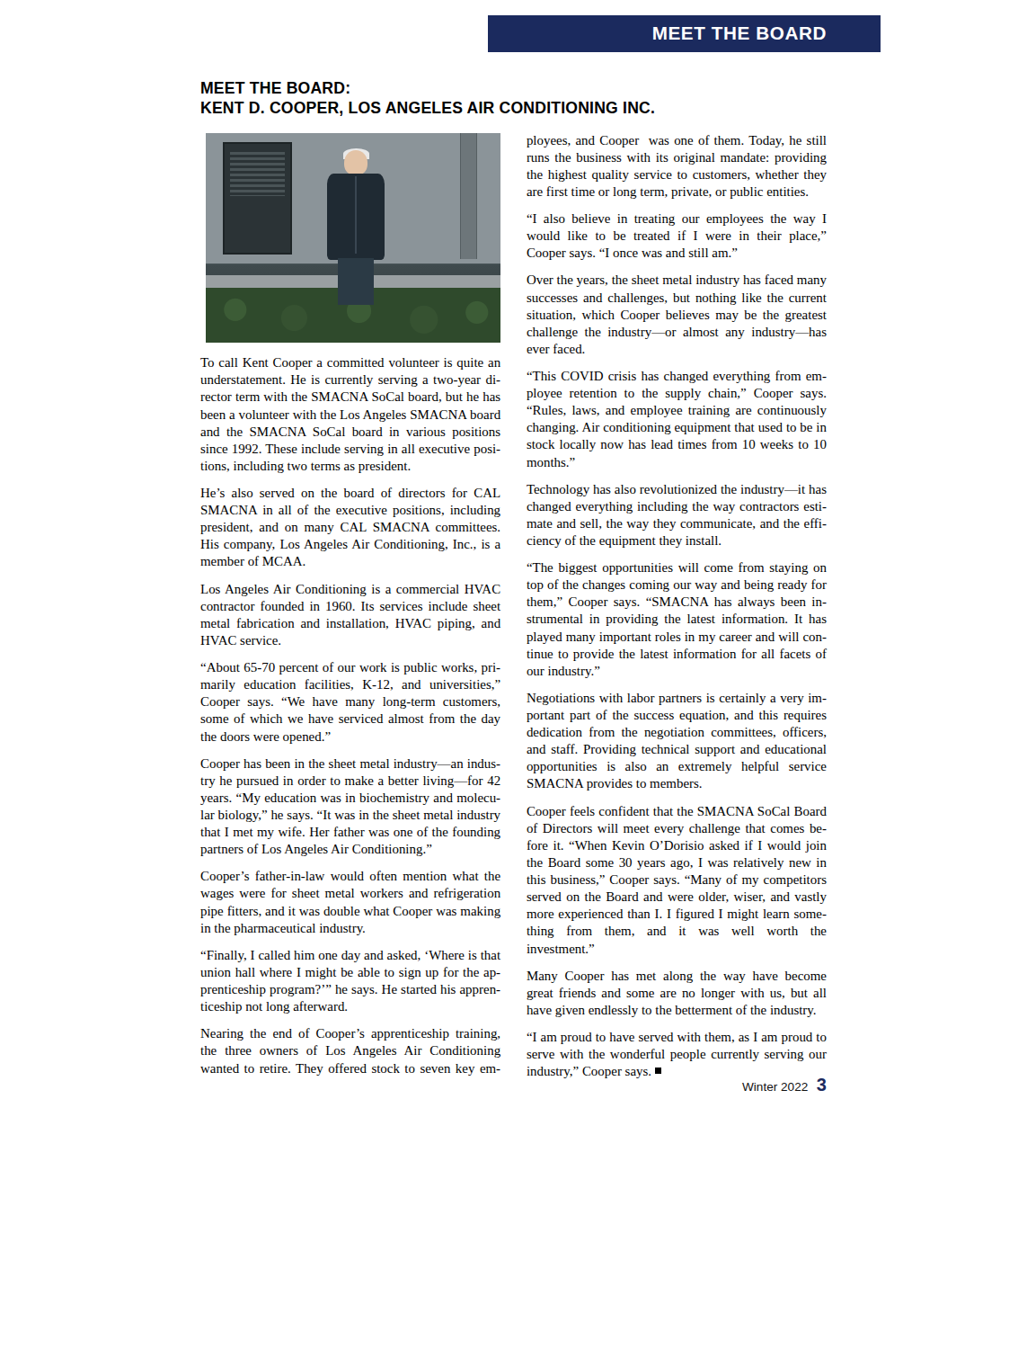MEET THE BOARD
MEET THE BOARD:
KENT D. COOPER, LOS ANGELES AIR CONDITIONING INC.
To call Kent Cooper a committed volunteer is quite an understatement. He is currently serving a two-year director term with the SMACNA SoCal board, but he has been a volunteer with the Los Angeles SMACNA board and the SMACNA SoCal board in various positions since 1992. These include serving in all executive positions, including two terms as president.
He’s also served on the board of directors for CAL SMACNA in all of the executive positions, including president, and on many CAL SMACNA committees. His company, Los Angeles Air Conditioning, Inc., is a member of MCAA.
Los Angeles Air Conditioning is a commercial HVAC contractor founded in 1960. Its services include sheet metal fabrication and installation, HVAC piping, and HVAC service.
“About 65-70 percent of our work is public works, primarily education facilities, K-12, and universities,” Cooper says. “We have many long-term customers, some of which we have serviced almost from the day the doors were opened.”
Cooper has been in the sheet metal industry—an industry he pursued in order to make a better living—for 42 years. “My education was in biochemistry and molecular biology,” he says. “It was in the sheet metal industry that I met my wife. Her father was one of the founding partners of Los Angeles Air Conditioning.”
Cooper’s father-in-law would often mention what the wages were for sheet metal workers and refrigeration pipe fitters, and it was double what Cooper was making in the pharmaceutical industry.
“Finally, I called him one day and asked, ‘Where is that union hall where I might be able to sign up for the apprenticeship program?’” he says. He started his apprenticeship not long afterward.
Nearing the end of Cooper’s apprenticeship training, the three owners of Los Angeles Air Conditioning wanted to retire. They offered stock to seven key employees, and Cooper was one of them. Today, he still runs the business with its original mandate: providing the highest quality service to customers, whether they are first time or long term, private, or public entities.
“I also believe in treating our employees the way I would like to be treated if I were in their place,” Cooper says. “I once was and still am.”
Over the years, the sheet metal industry has faced many successes and challenges, but nothing like the current situation, which Cooper believes may be the greatest challenge the industry—or almost any industry—has ever faced.
“This COVID crisis has changed everything from employee retention to the supply chain,” Cooper says. “Rules, laws, and employee training are continuously changing. Air conditioning equipment that used to be in stock locally now has lead times from 10 weeks to 10 months.”
Technology has also revolutionized the industry—it has changed everything including the way contractors estimate and sell, the way they communicate, and the efficiency of the equipment they install.
“The biggest opportunities will come from staying on top of the changes coming our way and being ready for them,” Cooper says. “SMACNA has always been instrumental in providing the latest information. It has played many important roles in my career and will continue to provide the latest information for all facets of our industry.”
Negotiations with labor partners is certainly a very important part of the success equation, and this requires dedication from the negotiation committees, officers, and staff. Providing technical support and educational opportunities is also an extremely helpful service SMACNA provides to members.
Cooper feels confident that the SMACNA SoCal Board of Directors will meet every challenge that comes before it. “When Kevin O’Dorisio asked if I would join the Board some 30 years ago, I was relatively new in this business,” Cooper says. “Many of my competitors served on the Board and were older, wiser, and vastly more experienced than I. I figured I might learn something from them, and it was well worth the investment.”
Many Cooper has met along the way have become great friends and some are no longer with us, but all have given endlessly to the betterment of the industry.
“I am proud to have served with them, as I am proud to serve with the wonderful people currently serving our industry,” Cooper says.
Winter 2022 3